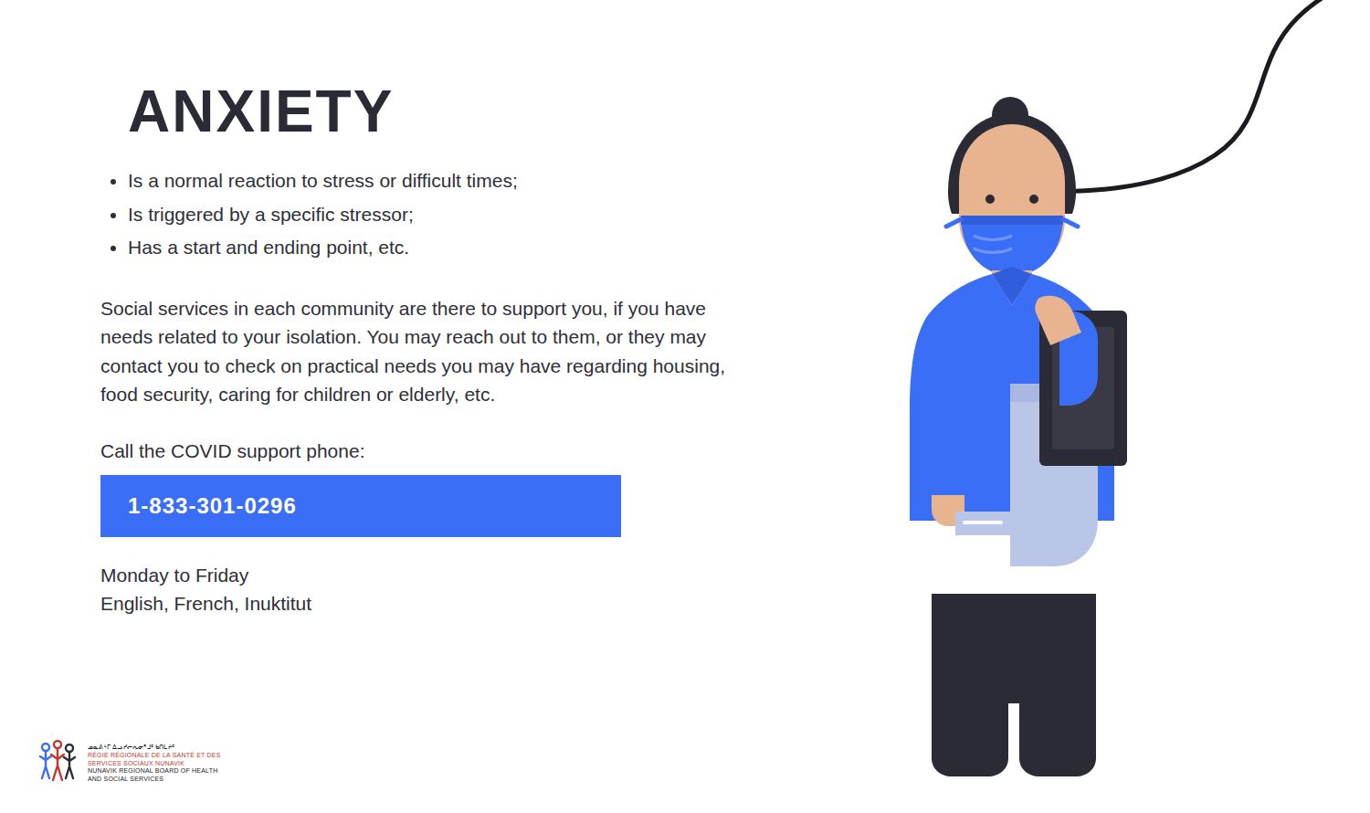ANXIETY
Is a normal reaction to stress or difficult times;
Is triggered by a specific stressor;
Has a start and ending point, etc.
Social services in each community are there to support you, if you have needs related to your isolation. You may reach out to them, or they may contact you to check on practical needs you may have regarding housing, food security, caring for children or elderly, etc.
Call the COVID support phone:
1-833-301-0296
Monday to Friday English, French, Inuktitut
Health worker wearing a mask holding a clipboard
ᓄᓇᕕᒻᒥ ᐃᓗᓯᓕᕆᓂᕐᒧᑦ ᑲᑎᒪᔨᑦ
RÉGIE RÉGIONALE DE LA SANTÉ ET DES SERVICES SOCIAUX NUNAVIK
NUNAVIK REGIONAL BOARD OF HEALTH AND SOCIAL SERVICES